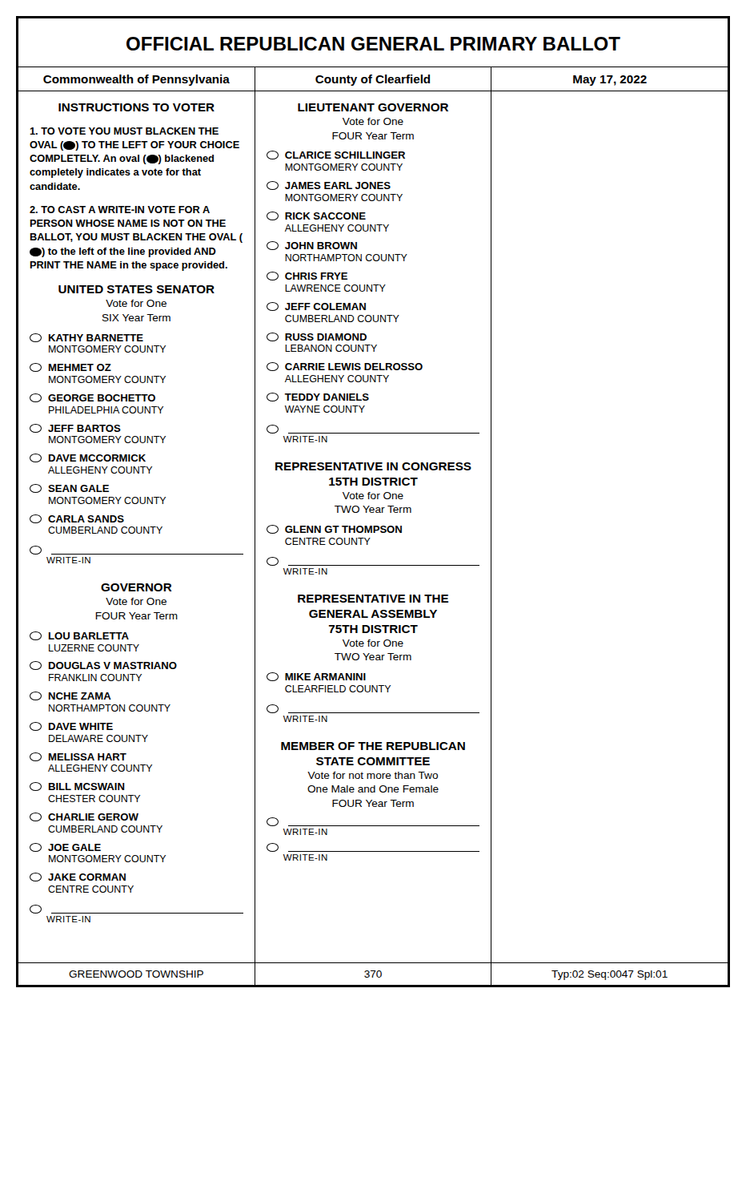OFFICIAL REPUBLICAN GENERAL PRIMARY BALLOT
Commonwealth of Pennsylvania
County of Clearfield
May 17, 2022
INSTRUCTIONS TO VOTER
1. TO VOTE YOU MUST BLACKEN THE OVAL ( ) TO THE LEFT OF YOUR CHOICE COMPLETELY. An oval ( ) blackened completely indicates a vote for that candidate.
2. TO CAST A WRITE-IN VOTE FOR A PERSON WHOSE NAME IS NOT ON THE BALLOT, YOU MUST BLACKEN THE OVAL ( ) to the left of the line provided AND PRINT THE NAME in the space provided.
UNITED STATES SENATOR
Vote for One
SIX Year Term
Kathy Barnette Montgomery County
Mehmet Oz Montgomery County
George Bochetto Philadelphia County
Jeff Bartos Montgomery County
Dave McCormick Allegheny County
Sean Gale Montgomery County
Carla Sands Cumberland County
WRITE-IN
GOVERNOR
Vote for One
FOUR Year Term
Lou Barletta Luzerne County
Douglas V Mastriano Franklin County
Nche Zama Northampton County
Dave White Delaware County
Melissa Hart Allegheny County
Bill McSwain Chester County
Charlie Gerow Cumberland County
Joe Gale Montgomery County
Jake Corman Centre County
WRITE-IN
LIEUTENANT GOVERNOR
Vote for One
FOUR Year Term
Clarice Schillinger Montgomery County
James Earl Jones Montgomery County
Rick Saccone Allegheny County
John Brown Northampton County
Chris Frye Lawrence County
Jeff Coleman Cumberland County
Russ Diamond Lebanon County
Carrie Lewis DelRosso Allegheny County
Teddy Daniels Wayne County
WRITE-IN
REPRESENTATIVE IN CONGRESS
15TH DISTRICT
Vote for One
TWO Year Term
Glenn GT Thompson Centre County
WRITE-IN
REPRESENTATIVE IN THE GENERAL ASSEMBLY
75TH DISTRICT
Vote for One
TWO Year Term
Mike Armanini Clearfield County
WRITE-IN
MEMBER OF THE REPUBLICAN
STATE COMMITTEE
Vote for not more than Two
One Male and One Female
FOUR Year Term
WRITE-IN
WRITE-IN
GREENWOOD TOWNSHIP
370
Typ:02 Seq:0047 Spl:01